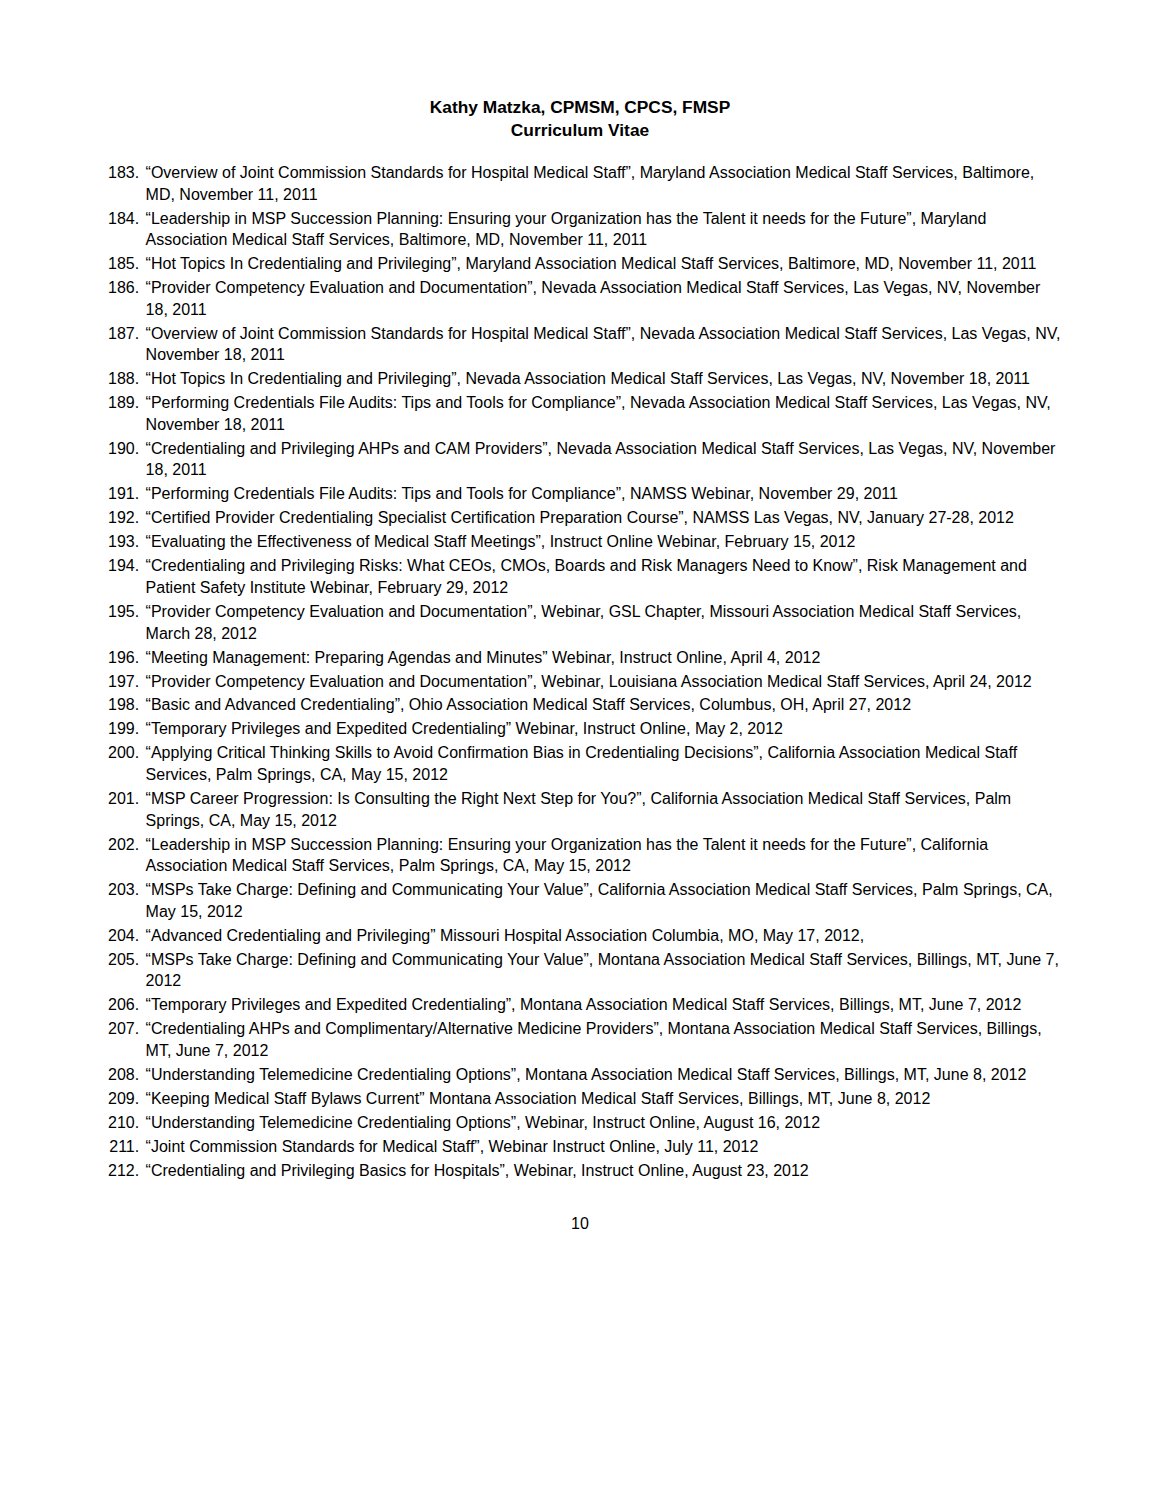Kathy Matzka, CPMSM, CPCS, FMSP Curriculum Vitae
183.“Overview of Joint Commission Standards for Hospital Medical Staff”, Maryland Association Medical Staff Services, Baltimore, MD, November 11, 2011
184.“Leadership in MSP Succession Planning: Ensuring your Organization has the Talent it needs for the Future”, Maryland Association Medical Staff Services, Baltimore, MD, November 11, 2011
185.“Hot Topics In Credentialing and Privileging”, Maryland Association Medical Staff Services, Baltimore, MD, November 11, 2011
186.“Provider Competency Evaluation and Documentation”, Nevada Association Medical Staff Services, Las Vegas, NV, November 18, 2011
187.“Overview of Joint Commission Standards for Hospital Medical Staff”, Nevada Association Medical Staff Services, Las Vegas, NV, November 18, 2011
188.“Hot Topics In Credentialing and Privileging”, Nevada Association Medical Staff Services, Las Vegas, NV, November 18, 2011
189.“Performing Credentials File Audits: Tips and Tools for Compliance”, Nevada Association Medical Staff Services, Las Vegas, NV, November 18, 2011
190.“Credentialing and Privileging AHPs and CAM Providers”, Nevada Association Medical Staff Services, Las Vegas, NV, November 18, 2011
191.“Performing Credentials File Audits: Tips and Tools for Compliance”, NAMSS Webinar, November 29, 2011
192.“Certified Provider Credentialing Specialist Certification Preparation Course”, NAMSS Las Vegas, NV, January 27-28, 2012
193.“Evaluating the Effectiveness of Medical Staff Meetings”, Instruct Online Webinar, February 15, 2012
194.“Credentialing and Privileging Risks: What CEOs, CMOs, Boards and Risk Managers Need to Know”, Risk Management and Patient Safety Institute Webinar, February 29, 2012
195.“Provider Competency Evaluation and Documentation”, Webinar, GSL Chapter, Missouri Association Medical Staff Services, March 28, 2012
196.“Meeting Management: Preparing Agendas and Minutes” Webinar, Instruct Online, April 4, 2012
197.“Provider Competency Evaluation and Documentation”, Webinar, Louisiana Association Medical Staff Services, April 24, 2012
198.“Basic and Advanced Credentialing”, Ohio Association Medical Staff Services, Columbus, OH, April 27, 2012
199.“Temporary Privileges and Expedited Credentialing” Webinar, Instruct Online, May 2, 2012
200.“Applying Critical Thinking Skills to Avoid Confirmation Bias in Credentialing Decisions”, California Association Medical Staff Services, Palm Springs, CA, May 15, 2012
201.“MSP Career Progression: Is Consulting the Right Next Step for You?”, California Association Medical Staff Services, Palm Springs, CA, May 15, 2012
202.“Leadership in MSP Succession Planning: Ensuring your Organization has the Talent it needs for the Future”, California Association Medical Staff Services, Palm Springs, CA, May 15, 2012
203.“MSPs Take Charge: Defining and Communicating Your Value”, California Association Medical Staff Services, Palm Springs, CA, May 15, 2012
204.“Advanced Credentialing and Privileging” Missouri Hospital Association Columbia, MO, May 17, 2012,
205.“MSPs Take Charge: Defining and Communicating Your Value”, Montana Association Medical Staff Services, Billings, MT, June 7, 2012
206.“Temporary Privileges and Expedited Credentialing”, Montana Association Medical Staff Services, Billings, MT, June 7, 2012
207.“Credentialing AHPs and Complimentary/Alternative Medicine Providers”, Montana Association Medical Staff Services, Billings, MT, June 7, 2012
208.“Understanding Telemedicine Credentialing Options”, Montana Association Medical Staff Services, Billings, MT, June 8, 2012
209.“Keeping Medical Staff Bylaws Current” Montana Association Medical Staff Services, Billings, MT, June 8, 2012
210.“Understanding Telemedicine Credentialing Options”, Webinar, Instruct Online, August 16, 2012
211.“Joint Commission Standards for Medical Staff”, Webinar Instruct Online, July 11, 2012
212.“Credentialing and Privileging Basics for Hospitals”, Webinar, Instruct Online, August 23, 2012
10